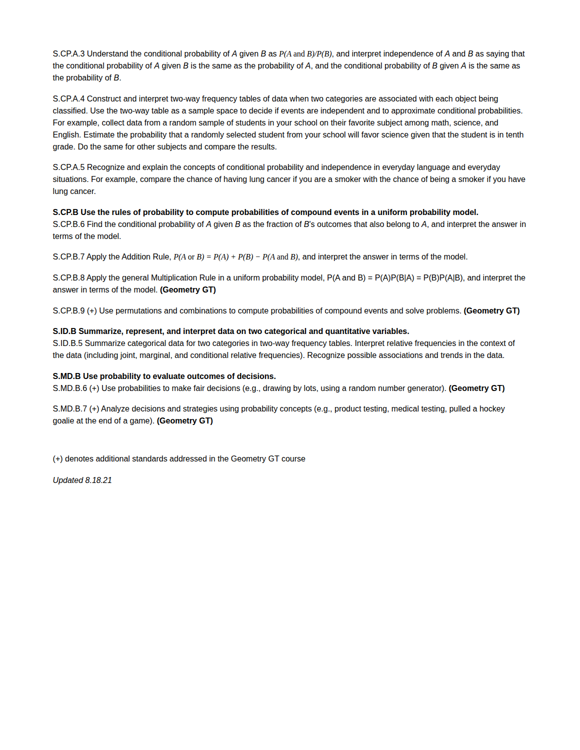S.CP.A.3 Understand the conditional probability of A given B as P(A and B)/P(B), and interpret independence of A and B as saying that the conditional probability of A given B is the same as the probability of A, and the conditional probability of B given A is the same as the probability of B.
S.CP.A.4 Construct and interpret two-way frequency tables of data when two categories are associated with each object being classified. Use the two-way table as a sample space to decide if events are independent and to approximate conditional probabilities. For example, collect data from a random sample of students in your school on their favorite subject among math, science, and English. Estimate the probability that a randomly selected student from your school will favor science given that the student is in tenth grade. Do the same for other subjects and compare the results.
S.CP.A.5 Recognize and explain the concepts of conditional probability and independence in everyday language and everyday situations. For example, compare the chance of having lung cancer if you are a smoker with the chance of being a smoker if you have lung cancer.
S.CP.B Use the rules of probability to compute probabilities of compound events in a uniform probability model.
S.CP.B.6 Find the conditional probability of A given B as the fraction of B's outcomes that also belong to A, and interpret the answer in terms of the model.
S.CP.B.7 Apply the Addition Rule, P(A or B) = P(A) + P(B) − P(A and B), and interpret the answer in terms of the model.
S.CP.B.8 Apply the general Multiplication Rule in a uniform probability model, P(A and B) = P(A)P(B|A) = P(B)P(A|B), and interpret the answer in terms of the model. (Geometry GT)
S.CP.B.9 (+) Use permutations and combinations to compute probabilities of compound events and solve problems. (Geometry GT)
S.ID.B Summarize, represent, and interpret data on two categorical and quantitative variables.
S.ID.B.5 Summarize categorical data for two categories in two-way frequency tables. Interpret relative frequencies in the context of the data (including joint, marginal, and conditional relative frequencies). Recognize possible associations and trends in the data.
S.MD.B Use probability to evaluate outcomes of decisions.
S.MD.B.6 (+) Use probabilities to make fair decisions (e.g., drawing by lots, using a random number generator). (Geometry GT)
S.MD.B.7 (+) Analyze decisions and strategies using probability concepts (e.g., product testing, medical testing, pulled a hockey goalie at the end of a game). (Geometry GT)
(+) denotes additional standards addressed in the Geometry GT course
Updated 8.18.21